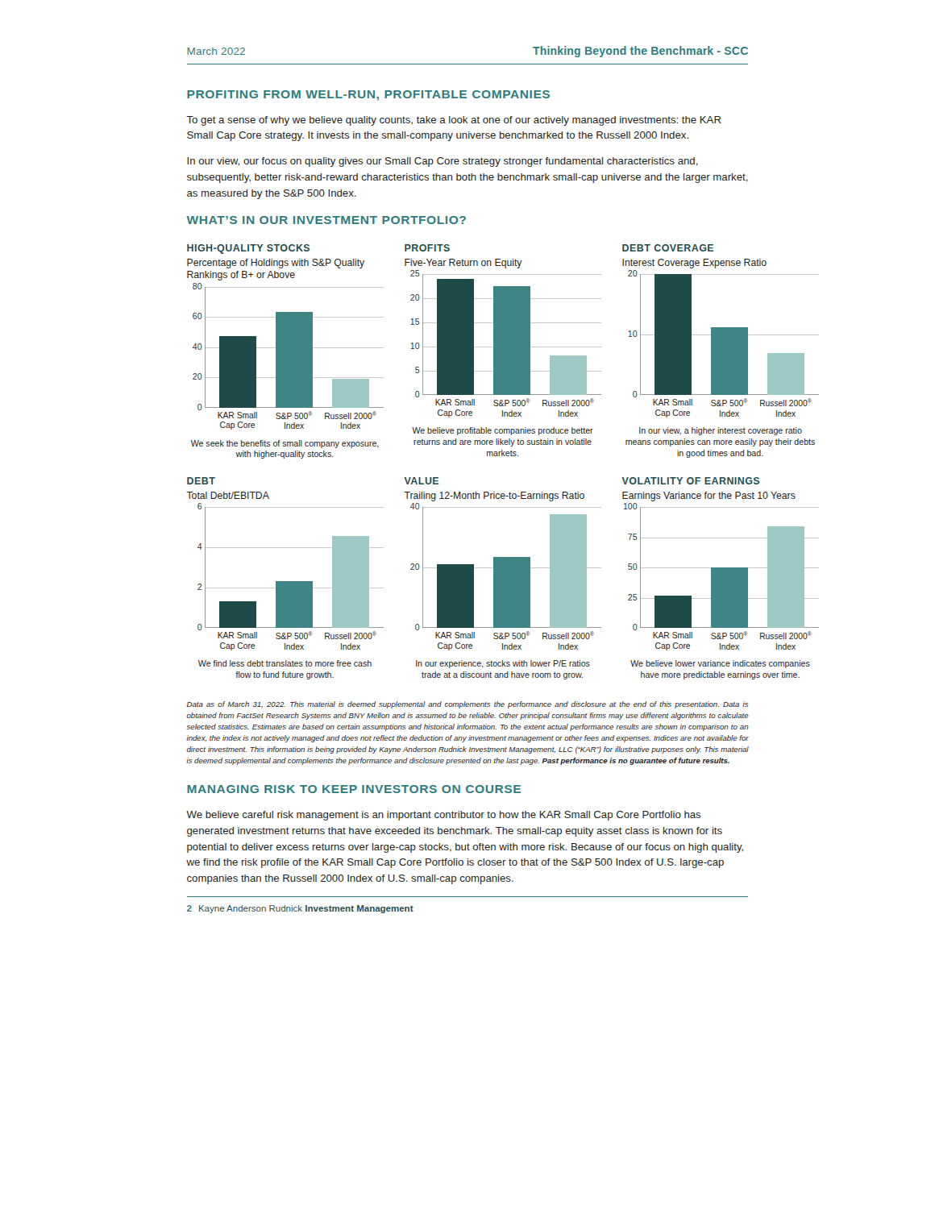March 2022
Thinking Beyond the Benchmark - SCC
Profiting from Well-Run, Profitable Companies
To get a sense of why we believe quality counts, take a look at one of our actively managed investments: the KAR Small Cap Core strategy. It invests in the small-company universe benchmarked to the Russell 2000 Index.
In our view, our focus on quality gives our Small Cap Core strategy stronger fundamental characteristics and, subsequently, better risk-and-reward characteristics than both the benchmark small-cap universe and the larger market, as measured by the S&P 500 Index.
What’s in Our Investment Portfolio?
High-Quality Stocks
Percentage of Holdings with S&P Quality Rankings of B+ or Above
80
60
40
20
0
KAR Small
Cap Core S&P 500®
Index Russell 2000®
Index
We seek the benefits of small company exposure, with higher-quality stocks.
Profits
Five-Year Return on Equity
25
20
15
10
5
0
KAR Small
Cap Core S&P 500®
Index Russell 2000®
Index
We believe profitable companies produce better returns and are more likely to sustain in volatile markets.
Debt Coverage
Interest Coverage Expense Ratio
20
10
0
KAR Small
Cap Core S&P 500®
Index Russell 2000®
Index
In our view, a higher interest coverage ratio means companies can more easily pay their debts in good times and bad.
Debt
Total Debt/EBITDA
6
4
2
0
KAR Small
Cap Core S&P 500®
Index Russell 2000®
Index
We find less debt translates to more free cash flow to fund future growth.
Value
Trailing 12-Month Price-to-Earnings Ratio
40
20
0
KAR Small
Cap Core S&P 500®
Index Russell 2000®
Index
In our experience, stocks with lower P/E ratios trade at a discount and have room to grow.
Volatility of Earnings
Earnings Variance for the Past 10 Years
100
75
50
25
0
KAR Small
Cap Core S&P 500®
Index Russell 2000®
Index
We believe lower variance indicates companies have more predictable earnings over time.
Data as of March 31, 2022. This material is deemed supplemental and complements the performance and disclosure at the end of this presentation. Data is obtained from FactSet Research Systems and BNY Mellon and is assumed to be reliable. Other principal consultant firms may use different algorithms to calculate selected statistics. Estimates are based on certain assumptions and historical information. To the extent actual performance results are shown in comparison to an index, the index is not actively managed and does not reflect the deduction of any investment management or other fees and expenses. Indices are not available for direct investment. This information is being provided by Kayne Anderson Rudnick Investment Management, LLC (“KAR”) for illustrative purposes only. This material is deemed supplemental and complements the performance and disclosure presented on the last page. Past performance is no guarantee of future results.
Managing Risk to Keep Investors on Course
We believe careful risk management is an important contributor to how the KAR Small Cap Core Portfolio has generated investment returns that have exceeded its benchmark. The small-cap equity asset class is known for its potential to deliver excess returns over large-cap stocks, but often with more risk. Because of our focus on high quality, we find the risk profile of the KAR Small Cap Core Portfolio is closer to that of the S&P 500 Index of U.S. large-cap companies than the Russell 2000 Index of U.S. small-cap companies.
2 Kayne Anderson Rudnick Investment Management